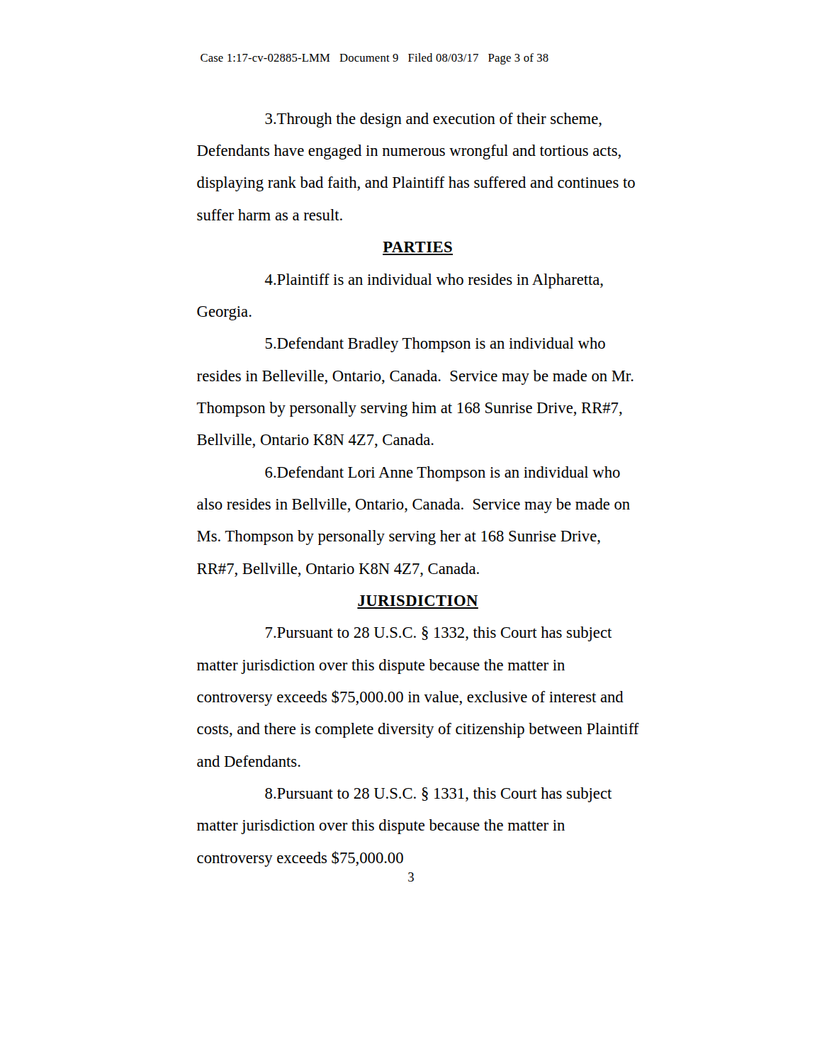Case 1:17-cv-02885-LMM Document 9 Filed 08/03/17 Page 3 of 38
3. Through the design and execution of their scheme, Defendants have engaged in numerous wrongful and tortious acts, displaying rank bad faith, and Plaintiff has suffered and continues to suffer harm as a result.
PARTIES
4. Plaintiff is an individual who resides in Alpharetta, Georgia.
5. Defendant Bradley Thompson is an individual who resides in Belleville, Ontario, Canada. Service may be made on Mr. Thompson by personally serving him at 168 Sunrise Drive, RR#7, Bellville, Ontario K8N 4Z7, Canada.
6. Defendant Lori Anne Thompson is an individual who also resides in Bellville, Ontario, Canada. Service may be made on Ms. Thompson by personally serving her at 168 Sunrise Drive, RR#7, Bellville, Ontario K8N 4Z7, Canada.
JURISDICTION
7. Pursuant to 28 U.S.C. § 1332, this Court has subject matter jurisdiction over this dispute because the matter in controversy exceeds $75,000.00 in value, exclusive of interest and costs, and there is complete diversity of citizenship between Plaintiff and Defendants.
8. Pursuant to 28 U.S.C. § 1331, this Court has subject matter jurisdiction over this dispute because the matter in controversy exceeds $75,000.00
3